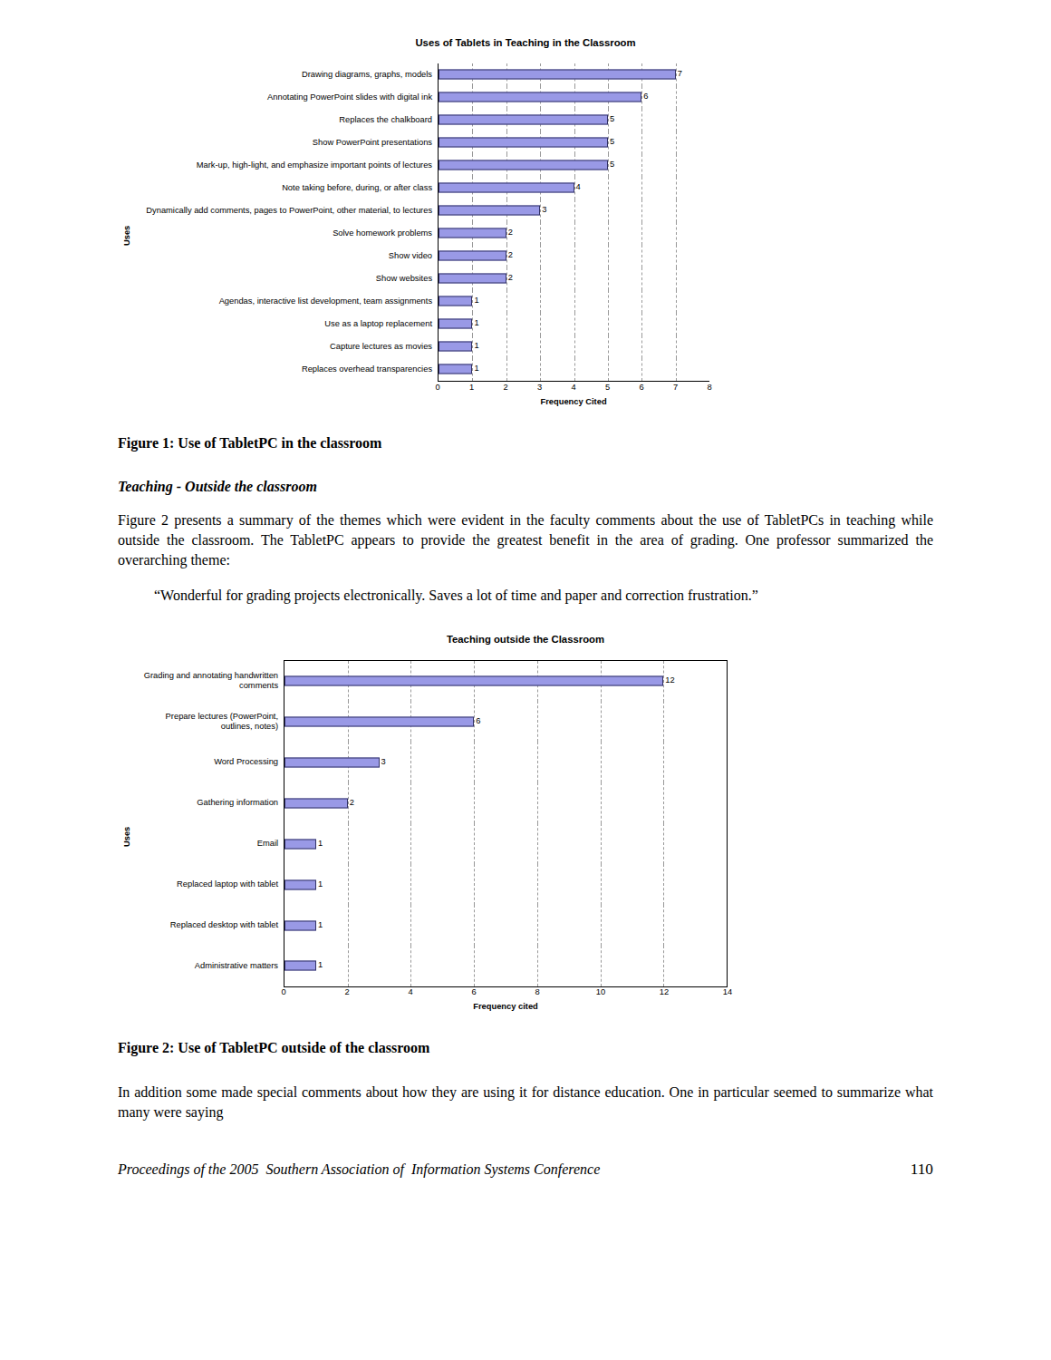Uses of Tablets in Teaching in the Classroom
Uses
Drawing diagrams, graphs, models
7
Annotating PowerPoint slides with digital ink
6
Replaces the chalkboard
5
Show PowerPoint presentations
5
Mark-up, high-light, and emphasize important points of lectures
5
Note taking before, during, or after class
4
Dynamically add comments, pages to PowerPoint, other material, to lectures
3
Solve homework problems
2
Show video
2
Show websites
2
Agendas, interactive list development, team assignments
1
Use as a laptop replacement
1
Capture lectures as movies
1
Replaces overhead transparencies
1
0 1 2 3 4 5 6 7 8
Frequency Cited
Figure 1: Use of TabletPC in the classroom
Teaching - Outside the classroom
Figure 2 presents a summary of the themes which were evident in the faculty comments about the use of TabletPCs in teaching while outside the classroom. The TabletPC appears to provide the greatest benefit in the area of grading. One professor summarized the overarching theme:
“Wonderful for grading projects electronically. Saves a lot of time and paper and correction frustration.”
Teaching outside the Classroom
Uses
Grading and annotating handwritten comments
12
Prepare lectures (PowerPoint, outlines, notes)
6
Word Processing
3
Gathering information
2
Email
1
Replaced laptop with tablet
1
Replaced desktop with tablet
1
Administrative matters
1
0 2 4 6 8 10 12 14
Frequency cited
Figure 2: Use of TabletPC outside of the classroom
In addition some made special comments about how they are using it for distance education. One in particular seemed to summarize what many were saying
Proceedings of the 2005 Southern Association of Information Systems Conference 110